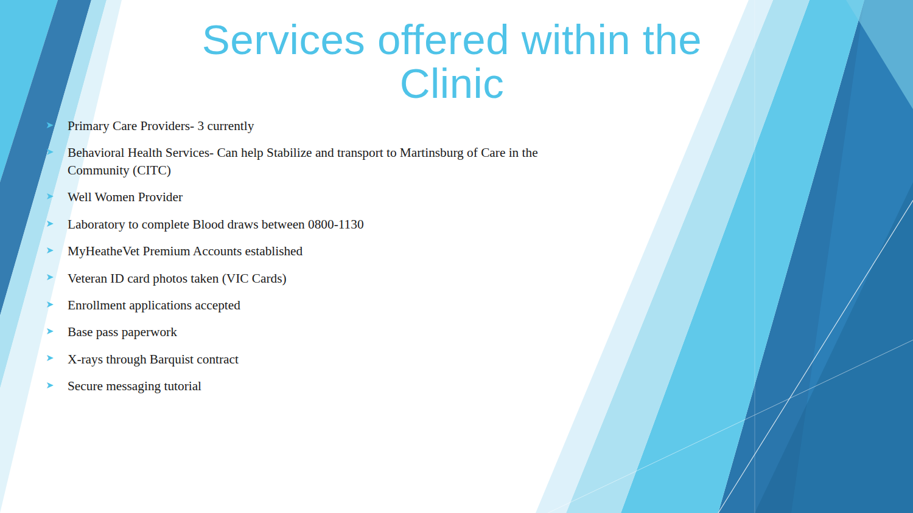Services offered within the Clinic
Primary Care Providers- 3 currently
Behavioral Health Services- Can help Stabilize and transport to Martinsburg of Care in the Community (CITC)
Well Women Provider
Laboratory to complete Blood draws between 0800-1130
MyHeatheVet Premium Accounts established
Veteran ID card photos taken (VIC Cards)
Enrollment applications accepted
Base pass paperwork
X-rays through Barquist contract
Secure messaging tutorial